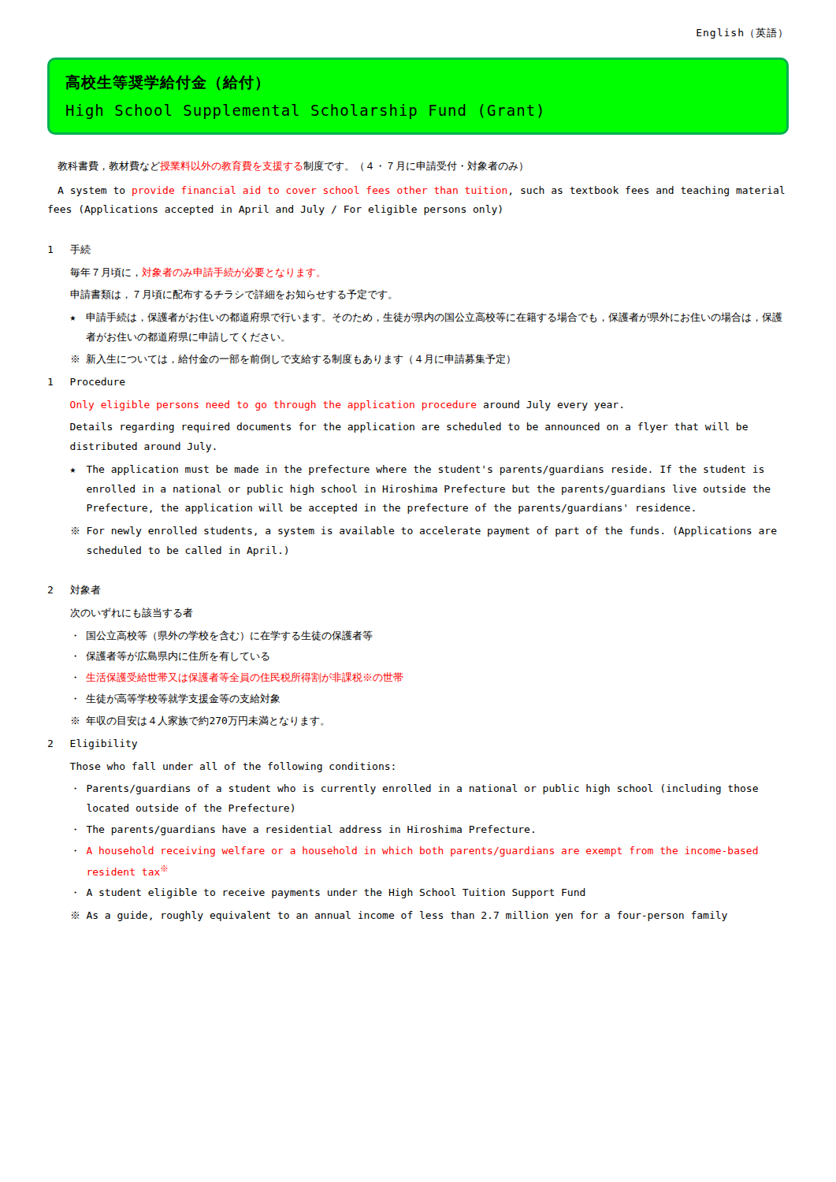English（英語）
高校生等奨学給付金（給付）
High School Supplemental Scholarship Fund (Grant)
教科書費，教材費など授業料以外の教育費を支援する制度です。（４・７月に申請受付・対象者のみ）
A system to provide financial aid to cover school fees other than tuition, such as textbook fees and teaching material fees (Applications accepted in April and July / For eligible persons only)
1手続
毎年７月頃に，対象者のみ申請手続が必要となります。
申請書類は，７月頃に配布するチラシで詳細をお知らせする予定です。
★申請手続は，保護者がお住いの都道府県で行います。そのため，生徒が県内の国公立高校等に在籍する場合でも，保護者が県外にお住いの場合は，保護者がお住いの都道府県に申請してください。
※新入生については，給付金の一部を前倒しで支給する制度もあります（４月に申請募集予定）
1 Procedure
Only eligible persons need to go through the application procedure around July every year.
Details regarding required documents for the application are scheduled to be announced on a flyer that will be distributed around July.
★The application must be made in the prefecture where the student's parents/guardians reside. If the student is enrolled in a national or public high school in Hiroshima Prefecture but the parents/guardians live outside the Prefecture, the application will be accepted in the prefecture of the parents/guardians' residence.
※For newly enrolled students, a system is available to accelerate payment of part of the funds. (Applications are scheduled to be called in April.)
2対象者
次のいずれにも該当する者
・国公立高校等（県外の学校を含む）に在学する生徒の保護者等
・保護者等が広島県内に住所を有している
・生活保護受給世帯又は保護者等全員の住民税所得割が非課税※の世帯
・生徒が高等学校等就学支援金等の支給対象
※年収の目安は４人家族で約270万円未満となります。
2 Eligibility
Those who fall under all of the following conditions:
・Parents/guardians of a student who is currently enrolled in a national or public high school (including those located outside of the Prefecture)
・The parents/guardians have a residential address in Hiroshima Prefecture.
・A household receiving welfare or a household in which both parents/guardians are exempt from the income-based resident tax※
・A student eligible to receive payments under the High School Tuition Support Fund
※As a guide, roughly equivalent to an annual income of less than 2.7 million yen for a four-person family